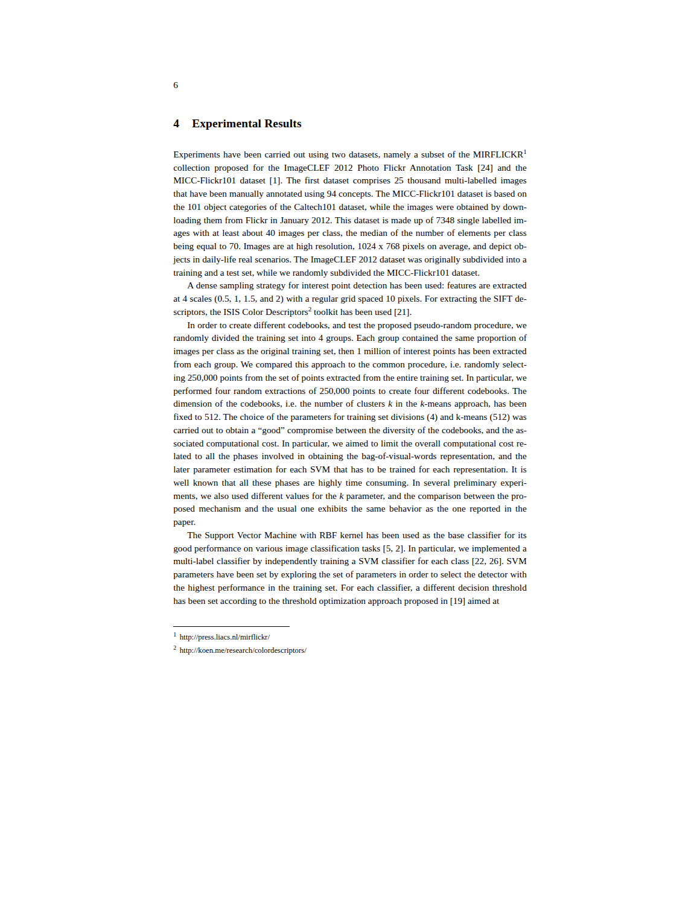6
4 Experimental Results
Experiments have been carried out using two datasets, namely a subset of the MIRFLICKR1 collection proposed for the ImageCLEF 2012 Photo Flickr Annotation Task [24] and the MICC-Flickr101 dataset [1]. The first dataset comprises 25 thousand multi-labelled images that have been manually annotated using 94 concepts. The MICC-Flickr101 dataset is based on the 101 object categories of the Caltech101 dataset, while the images were obtained by downloading them from Flickr in January 2012. This dataset is made up of 7348 single labelled images with at least about 40 images per class, the median of the number of elements per class being equal to 70. Images are at high resolution, 1024 x 768 pixels on average, and depict objects in daily-life real scenarios. The ImageCLEF 2012 dataset was originally subdivided into a training and a test set, while we randomly subdivided the MICC-Flickr101 dataset.
A dense sampling strategy for interest point detection has been used: features are extracted at 4 scales (0.5, 1, 1.5, and 2) with a regular grid spaced 10 pixels. For extracting the SIFT descriptors, the ISIS Color Descriptors2 toolkit has been used [21].
In order to create different codebooks, and test the proposed pseudo-random procedure, we randomly divided the training set into 4 groups. Each group contained the same proportion of images per class as the original training set, then 1 million of interest points has been extracted from each group. We compared this approach to the common procedure, i.e. randomly selecting 250,000 points from the set of points extracted from the entire training set. In particular, we performed four random extractions of 250,000 points to create four different codebooks. The dimension of the codebooks, i.e. the number of clusters k in the k-means approach, has been fixed to 512. The choice of the parameters for training set divisions (4) and k-means (512) was carried out to obtain a “good” compromise between the diversity of the codebooks, and the associated computational cost. In particular, we aimed to limit the overall computational cost related to all the phases involved in obtaining the bag-of-visual-words representation, and the later parameter estimation for each SVM that has to be trained for each representation. It is well known that all these phases are highly time consuming. In several preliminary experiments, we also used different values for the k parameter, and the comparison between the proposed mechanism and the usual one exhibits the same behavior as the one reported in the paper.
The Support Vector Machine with RBF kernel has been used as the base classifier for its good performance on various image classification tasks [5, 2]. In particular, we implemented a multi-label classifier by independently training a SVM classifier for each class [22, 26]. SVM parameters have been set by exploring the set of parameters in order to select the detector with the highest performance in the training set. For each classifier, a different decision threshold has been set according to the threshold optimization approach proposed in [19] aimed at
1 http://press.liacs.nl/mirflickr/
2 http://koen.me/research/colordescriptors/